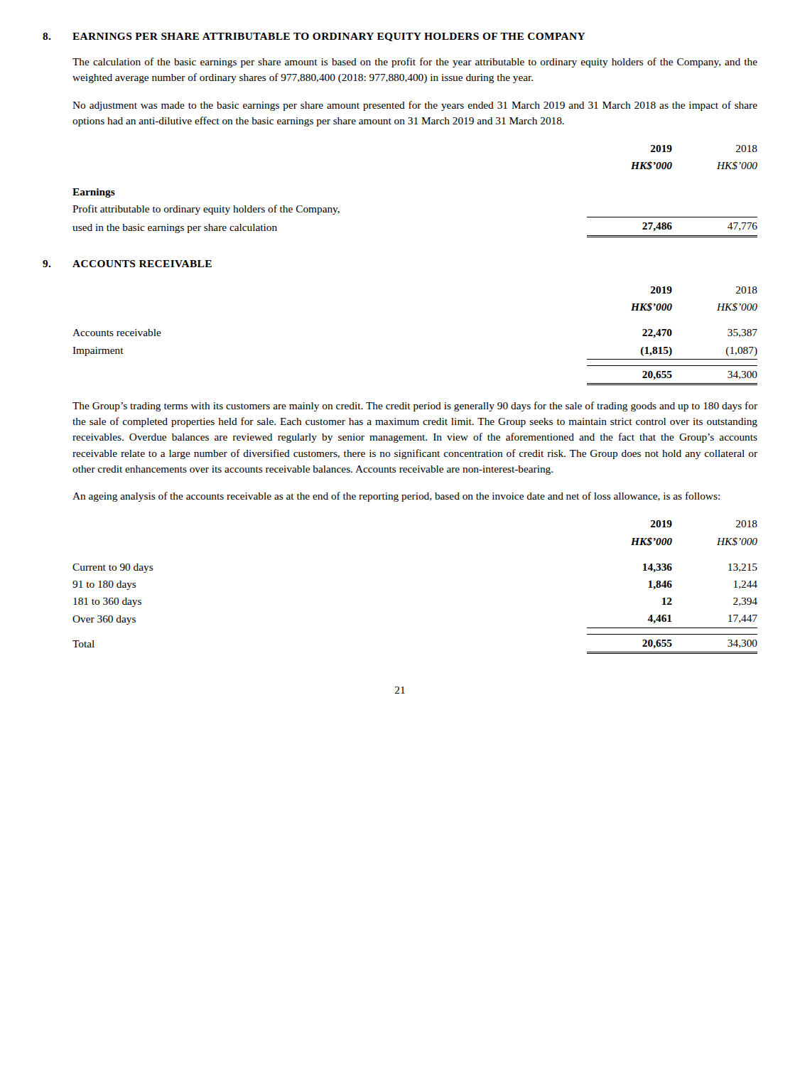8.
EARNINGS PER SHARE ATTRIBUTABLE TO ORDINARY EQUITY HOLDERS OF THE COMPANY
The calculation of the basic earnings per share amount is based on the profit for the year attributable to ordinary equity holders of the Company, and the weighted average number of ordinary shares of 977,880,400 (2018: 977,880,400) in issue during the year.
No adjustment was made to the basic earnings per share amount presented for the years ended 31 March 2019 and 31 March 2018 as the impact of share options had an anti-dilutive effect on the basic earnings per share amount on 31 March 2019 and 31 March 2018.
| | 2019 | 2018 |
| | HK$’000 | HK$’000 |
| Earnings | | |
| Profit attributable to ordinary equity holders of the Company, | | |
| used in the basic earnings per share calculation | 27,486 | 47,776 |
9.
ACCOUNTS RECEIVABLE
| | 2019 | 2018 |
| | HK$’000 | HK$’000 |
| Accounts receivable | 22,470 | 35,387 |
| Impairment | (1,815) | (1,087) |
| | 20,655 | 34,300 |
The Group’s trading terms with its customers are mainly on credit. The credit period is generally 90 days for the sale of trading goods and up to 180 days for the sale of completed properties held for sale. Each customer has a maximum credit limit. The Group seeks to maintain strict control over its outstanding receivables. Overdue balances are reviewed regularly by senior management. In view of the aforementioned and the fact that the Group’s accounts receivable relate to a large number of diversified customers, there is no significant concentration of credit risk. The Group does not hold any collateral or other credit enhancements over its accounts receivable balances. Accounts receivable are non-interest-bearing.
An ageing analysis of the accounts receivable as at the end of the reporting period, based on the invoice date and net of loss allowance, is as follows:
| | 2019 | 2018 |
| | HK$’000 | HK$’000 |
| Current to 90 days | 14,336 | 13,215 |
| 91 to 180 days | 1,846 | 1,244 |
| 181 to 360 days | 12 | 2,394 |
| Over 360 days | 4,461 | 17,447 |
| Total | 20,655 | 34,300 |
21